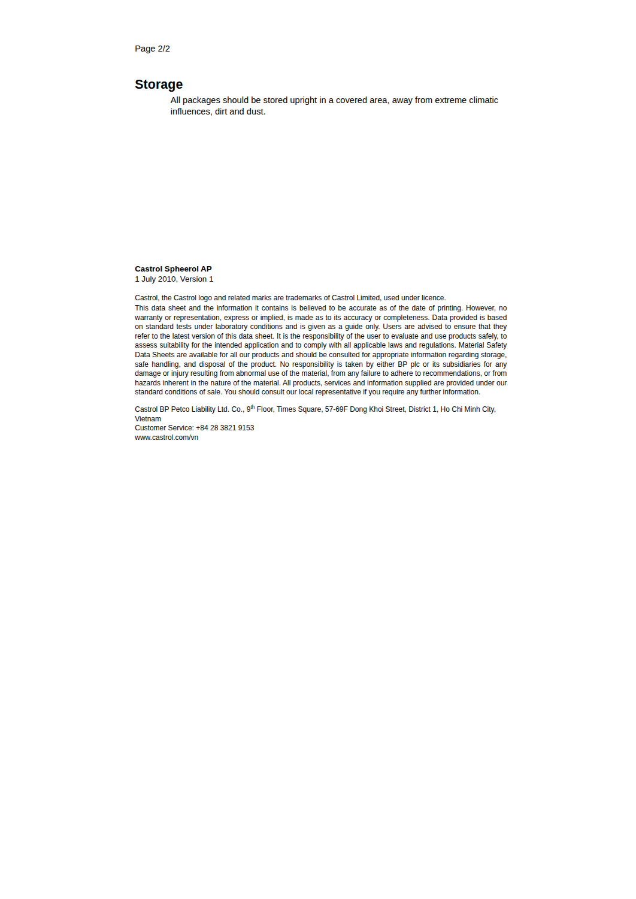Page 2/2
Storage
All packages should be stored upright in a covered area, away from extreme climatic influences, dirt and dust.
Castrol Spheerol AP
1 July 2010, Version 1
Castrol, the Castrol logo and related marks are trademarks of Castrol Limited, used under licence.
This data sheet and the information it contains is believed to be accurate as of the date of printing. However, no warranty or representation, express or implied, is made as to its accuracy or completeness. Data provided is based on standard tests under laboratory conditions and is given as a guide only. Users are advised to ensure that they refer to the latest version of this data sheet. It is the responsibility of the user to evaluate and use products safely, to assess suitability for the intended application and to comply with all applicable laws and regulations. Material Safety Data Sheets are available for all our products and should be consulted for appropriate information regarding storage, safe handling, and disposal of the product. No responsibility is taken by either BP plc or its subsidiaries for any damage or injury resulting from abnormal use of the material, from any failure to adhere to recommendations, or from hazards inherent in the nature of the material. All products, services and information supplied are provided under our standard conditions of sale. You should consult our local representative if you require any further information.
Castrol BP Petco Liability Ltd. Co., 9th Floor, Times Square, 57-69F Dong Khoi Street, District 1, Ho Chi Minh City, Vietnam
Customer Service: +84 28 3821 9153
www.castrol.com/vn